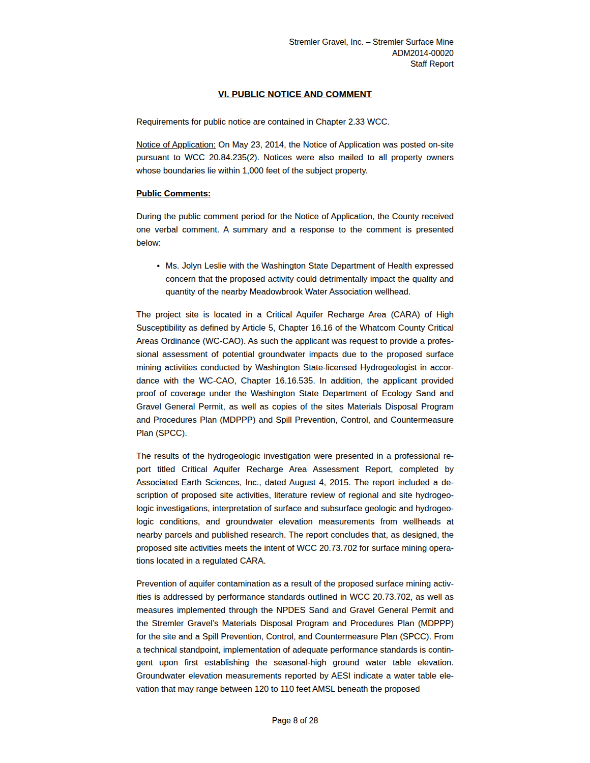Stremler Gravel, Inc. – Stremler Surface Mine
ADM2014-00020
Staff Report
VI. PUBLIC NOTICE AND COMMENT
Requirements for public notice are contained in Chapter 2.33 WCC.
Notice of Application: On May 23, 2014, the Notice of Application was posted on-site pursuant to WCC 20.84.235(2). Notices were also mailed to all property owners whose boundaries lie within 1,000 feet of the subject property.
Public Comments:
During the public comment period for the Notice of Application, the County received one verbal comment. A summary and a response to the comment is presented below:
Ms. Jolyn Leslie with the Washington State Department of Health expressed concern that the proposed activity could detrimentally impact the quality and quantity of the nearby Meadowbrook Water Association wellhead.
The project site is located in a Critical Aquifer Recharge Area (CARA) of High Susceptibility as defined by Article 5, Chapter 16.16 of the Whatcom County Critical Areas Ordinance (WC-CAO). As such the applicant was request to provide a professional assessment of potential groundwater impacts due to the proposed surface mining activities conducted by Washington State-licensed Hydrogeologist in accordance with the WC-CAO, Chapter 16.16.535. In addition, the applicant provided proof of coverage under the Washington State Department of Ecology Sand and Gravel General Permit, as well as copies of the sites Materials Disposal Program and Procedures Plan (MDPPP) and Spill Prevention, Control, and Countermeasure Plan (SPCC).
The results of the hydrogeologic investigation were presented in a professional report titled Critical Aquifer Recharge Area Assessment Report, completed by Associated Earth Sciences, Inc., dated August 4, 2015. The report included a description of proposed site activities, literature review of regional and site hydrogeologic investigations, interpretation of surface and subsurface geologic and hydrogeologic conditions, and groundwater elevation measurements from wellheads at nearby parcels and published research. The report concludes that, as designed, the proposed site activities meets the intent of WCC 20.73.702 for surface mining operations located in a regulated CARA.
Prevention of aquifer contamination as a result of the proposed surface mining activities is addressed by performance standards outlined in WCC 20.73.702, as well as measures implemented through the NPDES Sand and Gravel General Permit and the Stremler Gravel’s Materials Disposal Program and Procedures Plan (MDPPP) for the site and a Spill Prevention, Control, and Countermeasure Plan (SPCC). From a technical standpoint, implementation of adequate performance standards is contingent upon first establishing the seasonal-high ground water table elevation. Groundwater elevation measurements reported by AESI indicate a water table elevation that may range between 120 to 110 feet AMSL beneath the proposed
Page 8 of 28